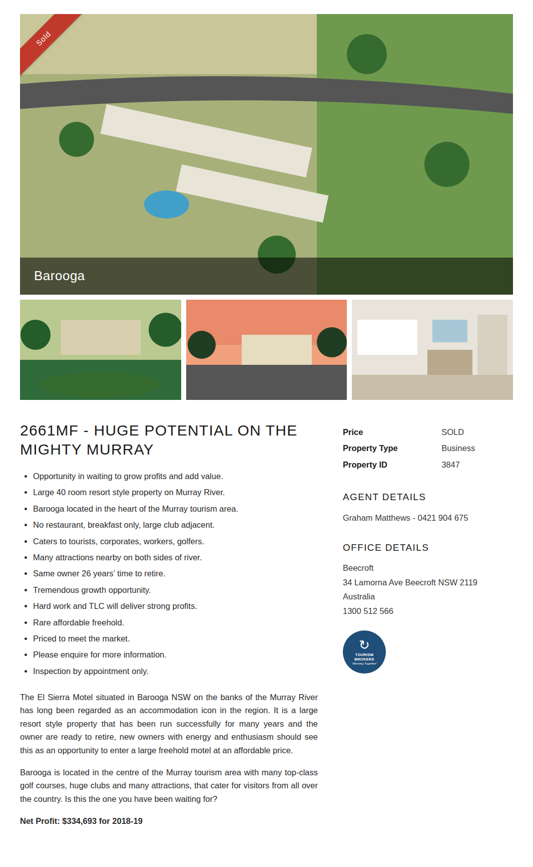Sold
Barooga
2661MF - Huge Potential on the Mighty Murray
Opportunity in waiting to grow profits and add value.
Large 40 room resort style property on Murray River.
Barooga located in the heart of the Murray tourism area.
No restaurant, breakfast only, large club adjacent.
Caters to tourists, corporates, workers, golfers.
Many attractions nearby on both sides of river.
Same owner 26 years’ time to retire.
Tremendous growth opportunity.
Hard work and TLC will deliver strong profits.
Rare affordable freehold.
Priced to meet the market.
Please enquire for more information.
Inspection by appointment only.
The El Sierra Motel situated in Barooga NSW on the banks of the Murray River has long been regarded as an accommodation icon in the region. It is a large resort style property that has been run successfully for many years and the owner are ready to retire, new owners with energy and enthusiasm should see this as an opportunity to enter a large freehold motel at an affordable price.
Barooga is located in the centre of the Murray tourism area with many top-class golf courses, huge clubs and many attractions, that cater for visitors from all over the country. Is this the one you have been waiting for?
Net Profit: $334,693 for 2018-19
| Price | SOLD |
| Property Type | Business |
| Property ID | 3847 |
Agent Details
Graham Matthews - 0421 904 675
Office Details
Beecroft
34 Lamorna Ave Beecroft NSW 2119
Australia
1300 512 566
↻
TOURISM
BROKERS
“Working Together”